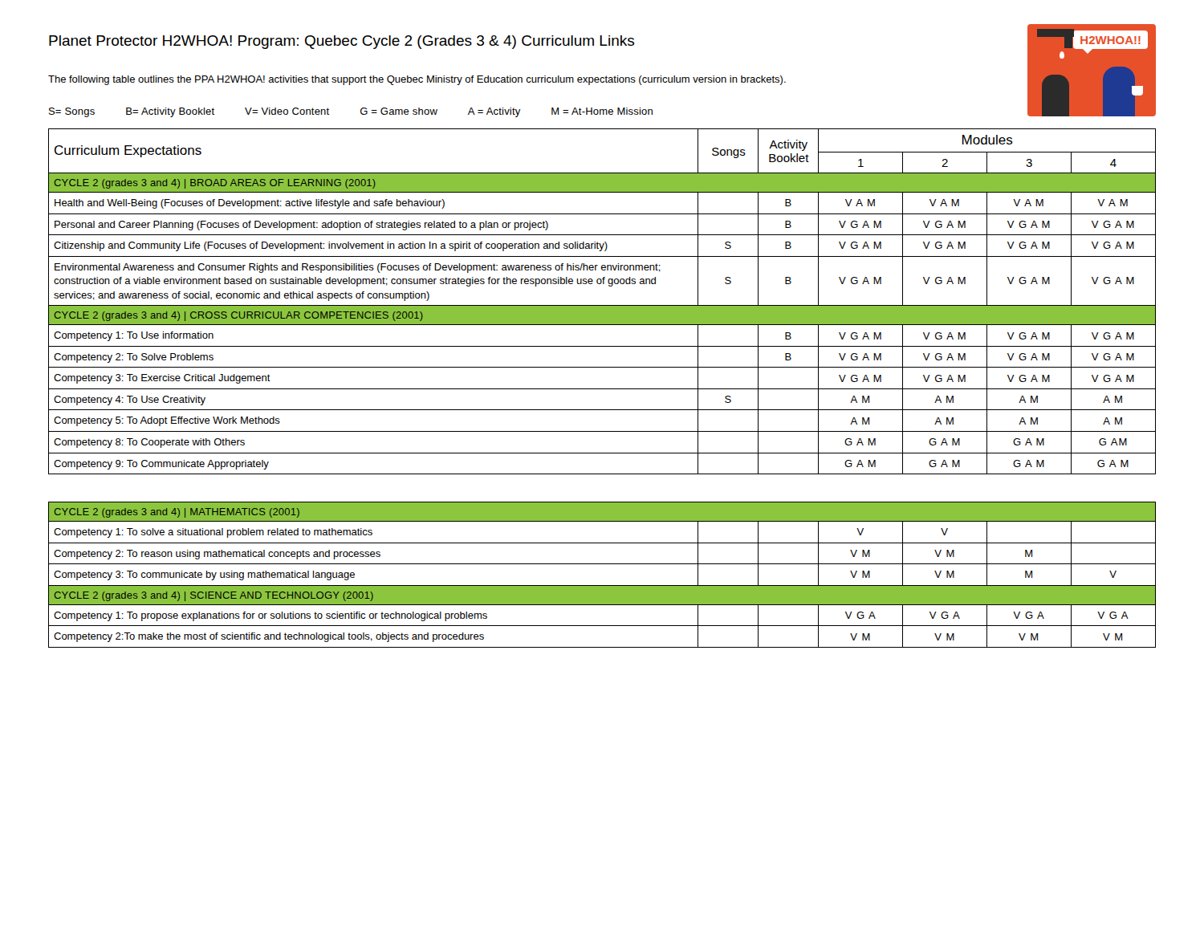H2WHOA!!
Planet Protector H2WHOA! Program: Quebec Cycle 2 (Grades 3 & 4) Curriculum Links
The following table outlines the PPA H2WHOA! activities that support the Quebec Ministry of Education curriculum expectations (curriculum version in brackets).
S= Songs B= Activity Booklet V= Video Content G = Game show A = Activity M = At-Home Mission
| Curriculum Expectations | Songs | Activity Booklet | Modules |
| --- | --- | --- | --- |
| 1 | 2 | 3 | 4 |
| CYCLE 2 (grades 3 and 4) / BROAD AREAS OF LEARNING (2001) |
| Health and Well-Being (Focuses of Development: active lifestyle and safe behaviour) | | B | V A M | V A M | V A M | V A M |
| Personal and Career Planning (Focuses of Development: adoption of strategies related to a plan or project) | | B | V G A M | V G A M | V G A M | V G A M |
| Citizenship and Community Life (Focuses of Development: involvement in action In a spirit of cooperation and solidarity) | S | B | V G A M | V G A M | V G A M | V G A M |
| Environmental Awareness and Consumer Rights and Responsibilities (Focuses of Development: awareness of his/her environment; construction of a viable environment based on sustainable development; consumer strategies for the responsible use of goods and services; and awareness of social, economic and ethical aspects of consumption) | S | B | V G A M | V G A M | V G A M | V G A M |
| CYCLE 2 (grades 3 and 4) / CROSS CURRICULAR COMPETENCIES (2001) |
| Competency 1: To Use information | | B | V G A M | V G A M | V G A M | V G A M |
| Competency 2: To Solve Problems | | B | V G A M | V G A M | V G A M | V G A M |
| Competency 3: To Exercise Critical Judgement | | | V G A M | V G A M | V G A M | V G A M |
| Competency 4: To Use Creativity | S | | A M | A M | A M | A M |
| Competency 5: To Adopt Effective Work Methods | | | A M | A M | A M | A M |
| Competency 8: To Cooperate with Others | | | G A M | G A M | G A M | G AM |
| Competency 9: To Communicate Appropriately | | | G A M | G A M | G A M | G A M |
| CYCLE 2 (grades 3 and 4) / MATHEMATICS (2001) |
| Competency 1: To solve a situational problem related to mathematics | | | V | V | | |
| Competency 2: To reason using mathematical concepts and processes | | | V M | V M | M | |
| Competency 3: To communicate by using mathematical language | | | V M | V M | M | V |
| CYCLE 2 (grades 3 and 4) / SCIENCE AND TECHNOLOGY (2001) |
| Competency 1: To propose explanations for or solutions to scientific or technological problems | | | V G A | V G A | V G A | V G A |
| Competency 2:To make the most of scientific and technological tools, objects and procedures | | | V M | V M | V M | V M |